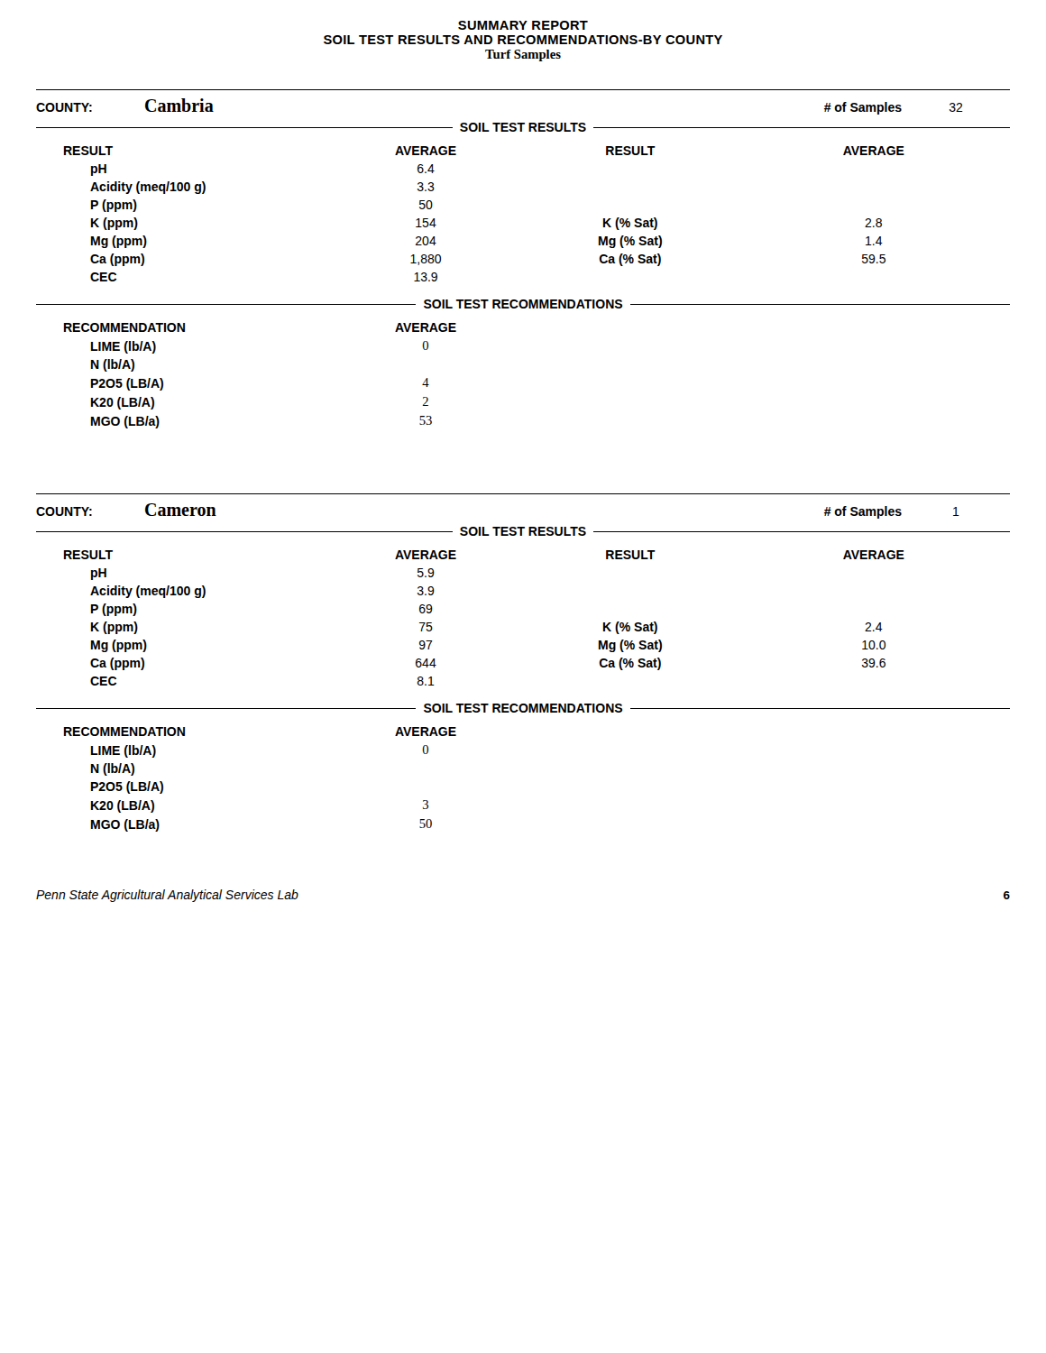SUMMARY REPORT
SOIL TEST RESULTS AND RECOMMENDATIONS-BY COUNTY
Turf Samples
COUNTY: Cambria # of Samples 32
SOIL TEST RESULTS
| RESULT | AVERAGE | RESULT | AVERAGE |
| pH | 6.4 | | |
| Acidity (meq/100 g) | 3.3 | | |
| P (ppm) | 50 | | |
| K (ppm) | 154 | K (% Sat) | 2.8 |
| Mg (ppm) | 204 | Mg (% Sat) | 1.4 |
| Ca (ppm) | 1,880 | Ca (% Sat) | 59.5 |
| CEC | 13.9 | | |
SOIL TEST RECOMMENDATIONS
| RECOMMENDATION | AVERAGE | |
| LIME (lb/A) | 0 | |
| N (lb/A) | | |
| P2O5 (LB/A) | 4 | |
| K20 (LB/A) | 2 | |
| MGO (LB/a) | 53 | |
COUNTY: Cameron # of Samples 1
SOIL TEST RESULTS
| RESULT | AVERAGE | RESULT | AVERAGE |
| pH | 5.9 | | |
| Acidity (meq/100 g) | 3.9 | | |
| P (ppm) | 69 | | |
| K (ppm) | 75 | K (% Sat) | 2.4 |
| Mg (ppm) | 97 | Mg (% Sat) | 10.0 |
| Ca (ppm) | 644 | Ca (% Sat) | 39.6 |
| CEC | 8.1 | | |
SOIL TEST RECOMMENDATIONS
| RECOMMENDATION | AVERAGE | |
| LIME (lb/A) | 0 | |
| N (lb/A) | | |
| P2O5 (LB/A) | | |
| K20 (LB/A) | 3 | |
| MGO (LB/a) | 50 | |
Penn State Agricultural Analytical Services Lab 6